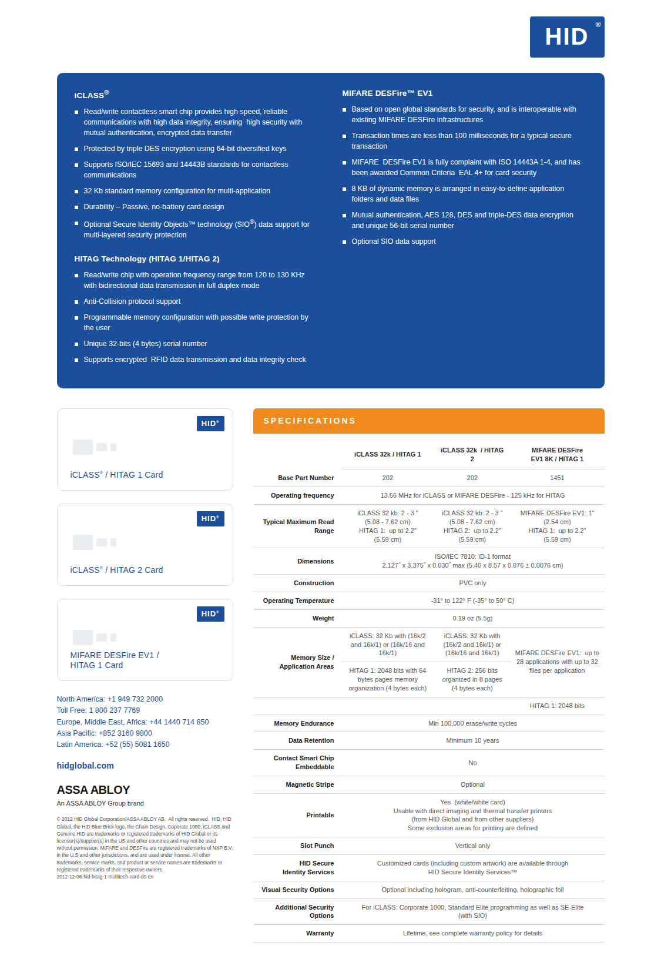HID®
iCLASS®
Read/write contactless smart chip provides high speed, reliable communications with high data integrity, ensuring high security with mutual authentication, encrypted data transfer
Protected by triple DES encryption using 64-bit diversified keys
Supports ISO/IEC 15693 and 14443B standards for contactless communications
32 Kb standard memory configuration for multi-application
Durability – Passive, no-battery card design
Optional Secure Identity Objects™ technology (SIO®) data support for multi-layered security protection
HITAG Technology (HITAG 1/HITAG 2)
Read/write chip with operation frequency range from 120 to 130 KHz with bidirectional data transmission in full duplex mode
Anti-Collision protocol support
Programmable memory configuration with possible write protection by the user
Unique 32-bits (4 bytes) serial number
Supports encrypted RFID data transmission and data integrity check
MIFARE DESFire™ EV1
Based on open global standards for security, and is interoperable with existing MIFARE DESFire infrastructures
Transaction times are less than 100 milliseconds for a typical secure transaction
MIFARE DESFire EV1 is fully complaint with ISO 14443A 1-4, and has been awarded Common Criteria EAL 4+ for card security
8 KB of dynamic memory is arranged in easy-to-define application folders and data files
Mutual authentication, AES 128, DES and triple-DES data encryption and unique 56-bit serial number
Optional SIO data support
HID®
iCLASS® / HITAG 1 Card
HID®
iCLASS® / HITAG 2 Card
HID®
MIFARE DESFire EV1 /
HITAG 1 Card
North America: +1 949 732 2000
Toll Free: 1 800 237 7769
Europe, Middle East, Africa: +44 1440 714 850
Asia Pacific: +852 3160 9800
Latin America: +52 (55) 5081 1650
hidglobal.com
ASSA ABLOY
An ASSA ABLOY Group brand
© 2012 HID Global Corporation/ASSA ABLOY AB. All rights reserved. HID, HID Global, the HID Blue Brick logo, the Chain Design, Coporate 1000, iCLASS and Genuine HID are trademarks or registered trademarks of HID Global or its licensor(s)/supplier(s) in the US and other countries and may not be used without permission. MIFARE and DESFire are registered trademarks of NXP B.V. in the U.S and other jurisdictions, and are used under license. All other trademarks, service marks, and product or service names are trademarks or registered trademarks of their respective owners.
2012-12-06-hid-hitag-1-multitech-card-ds-en
SPECIFICATIONS
| | iCLASS 32k / HITAG 1 | iCLASS 32k / HITAG 2 | MIFARE DESFire EV1 8K / HITAG 1 |
| --- | --- | --- | --- |
| Base Part Number | 202 | 202 | 1451 |
| Operating frequency | 13.56 MHz for iCLASS or MIFARE DESFire - 125 kHz for HITAG |
| Typical Maximum Read Range | iCLASS 32 kb: 2 - 3 ” (5.08 - 7.62 cm) HITAG 1: up to 2.2” (5.59 cm) | iCLASS 32 kb: 2 - 3 ” (5.08 - 7.62 cm) HITAG 2: up to 2.2” (5.59 cm) | MIFARE DESFire EV1: 1” (2.54 cm) HITAG 1: up to 2.2” (5.59 cm) |
| Dimensions | ISO/IEC 7810: ID-1 format 2.127˝ x 3.375˝ x 0.030˝ max (5.40 x 8.57 x 0.076 ± 0.0076 cm) |
| Construction | PVC only |
| Operating Temperature | -31° to 122° F (-35° to 50° C) |
| Weight | 0.19 oz (5.5g) |
| Memory Size / Application Areas | iCLASS: 32 Kb with (16k/2 and 16k/1) or (16k/16 and 16k/1) | iCLASS: 32 Kb with (16k/2 and 16k/1) or (16k/16 and 16k/1) | MIFARE DESFire EV1: up to 28 applications with up to 32 files per application |
| HITAG 1: 2048 bits with 64 bytes pages memory organization (4 bytes each) | HITAG 2: 256 bits organized in 8 pages (4 bytes each) |
| | | HITAG 1: 2048 bits |
| Memory Endurance | Min 100,000 erase/write cycles |
| Data Retention | Minimum 10 years |
| Contact Smart Chip Embeddable | No |
| Magnetic Stripe | Optional |
| Printable | Yes (white/white card) Usable with direct imaging and thermal transfer printers (from HID Global and from other suppliers) Some exclusion areas for printing are defined |
| Slot Punch | Vertical only |
| HID Secure Identity Services | Customized cards (including custom artwork) are available through HID Secure Identity Services™ |
| Visual Security Options | Optional including hologram, anti-counterfeiting, holographic foil |
| Additional Security Options | For iCLASS: Corporate 1000, Standard Elite programming as well as SE-Elite (with SIO) |
| Warranty | Lifetime, see complete warranty policy for details |